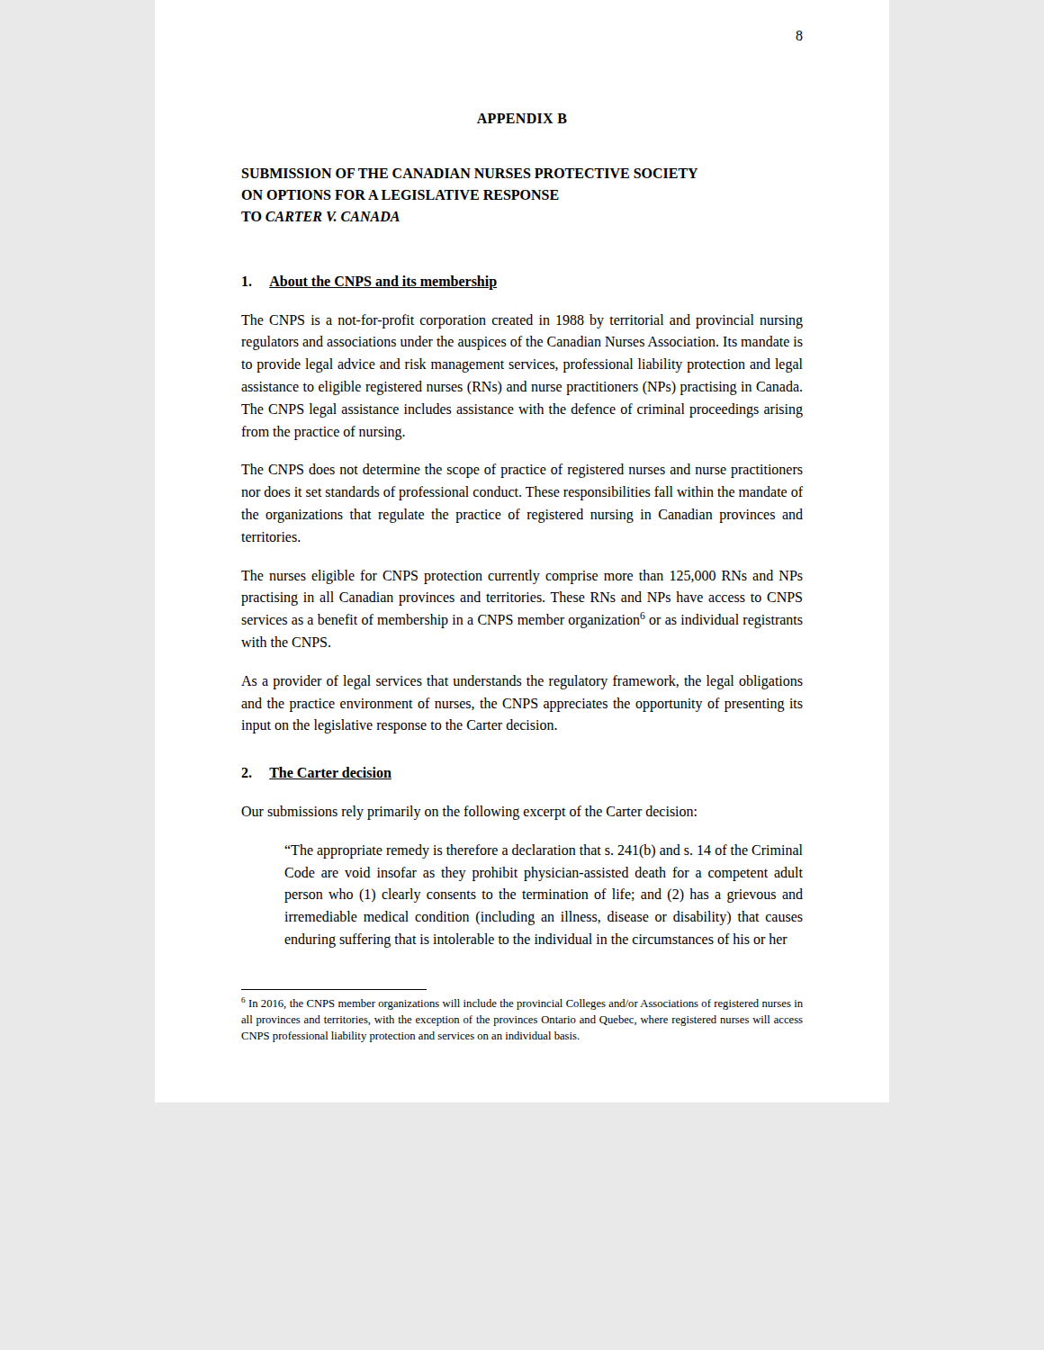8
APPENDIX B
Submission of the Canadian Nurses Protective Society
on Options for a Legislative Response
to Carter v. Canada
1. About the CNPS and its membership
The CNPS is a not-for-profit corporation created in 1988 by territorial and provincial nursing regulators and associations under the auspices of the Canadian Nurses Association. Its mandate is to provide legal advice and risk management services, professional liability protection and legal assistance to eligible registered nurses (RNs) and nurse practitioners (NPs) practising in Canada. The CNPS legal assistance includes assistance with the defence of criminal proceedings arising from the practice of nursing.
The CNPS does not determine the scope of practice of registered nurses and nurse practitioners nor does it set standards of professional conduct. These responsibilities fall within the mandate of the organizations that regulate the practice of registered nursing in Canadian provinces and territories.
The nurses eligible for CNPS protection currently comprise more than 125,000 RNs and NPs practising in all Canadian provinces and territories. These RNs and NPs have access to CNPS services as a benefit of membership in a CNPS member organization6 or as individual registrants with the CNPS.
As a provider of legal services that understands the regulatory framework, the legal obligations and the practice environment of nurses, the CNPS appreciates the opportunity of presenting its input on the legislative response to the Carter decision.
2. The Carter decision
Our submissions rely primarily on the following excerpt of the Carter decision:
“The appropriate remedy is therefore a declaration that s. 241(b) and s. 14 of the Criminal Code are void insofar as they prohibit physician-assisted death for a competent adult person who (1) clearly consents to the termination of life; and (2) has a grievous and irremediable medical condition (including an illness, disease or disability) that causes enduring suffering that is intolerable to the individual in the circumstances of his or her
6 In 2016, the CNPS member organizations will include the provincial Colleges and/or Associations of registered nurses in all provinces and territories, with the exception of the provinces Ontario and Quebec, where registered nurses will access CNPS professional liability protection and services on an individual basis.